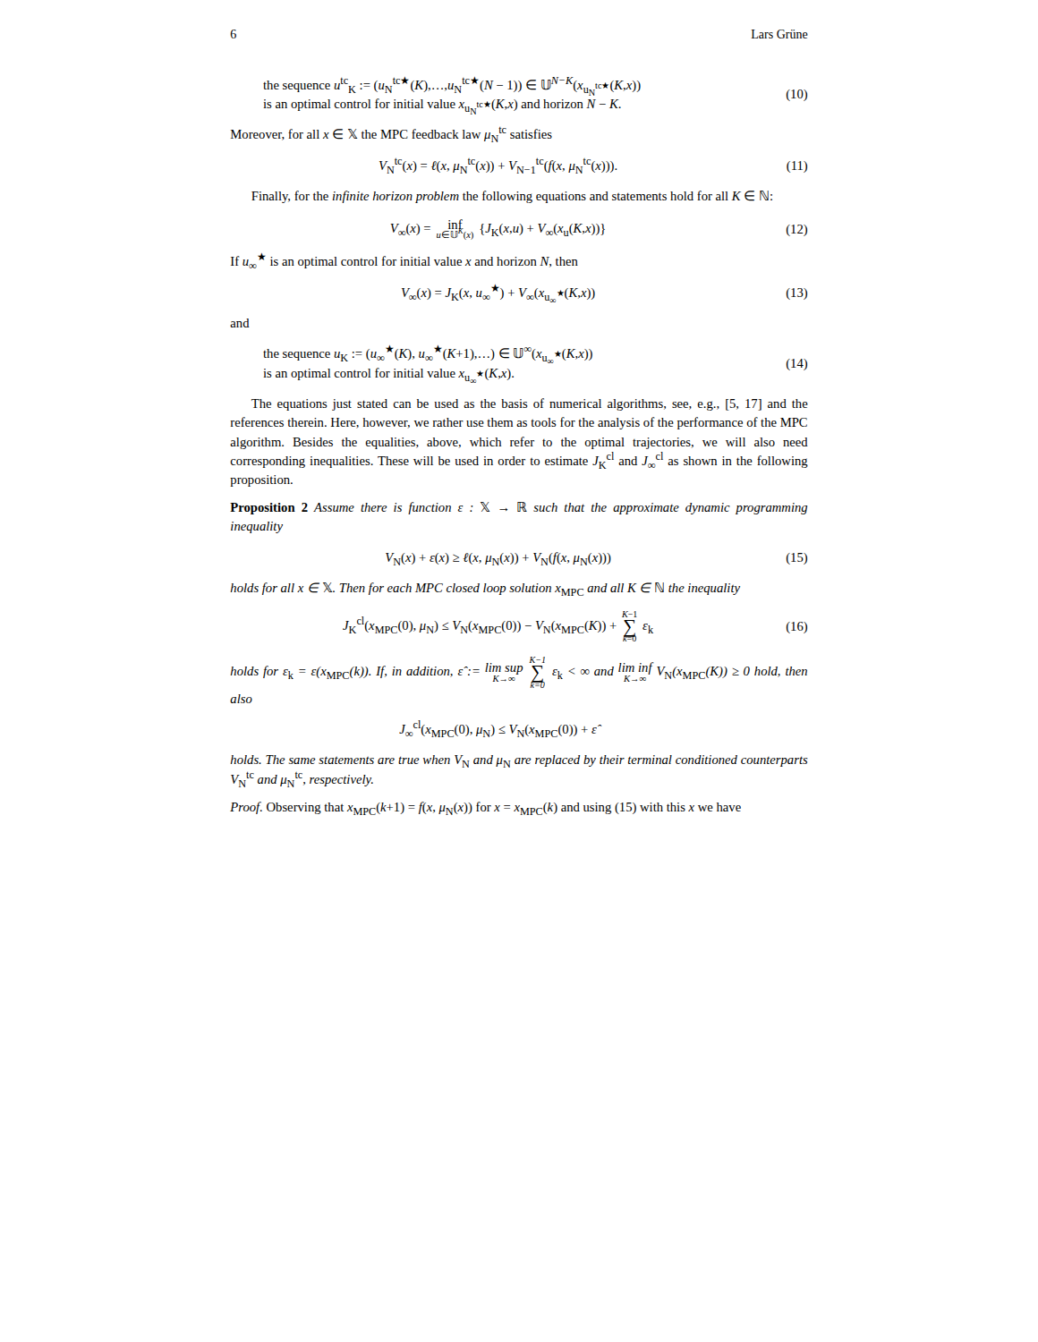6 Lars Grüne
the sequence utcK := (uNtc★(K),…,uNtc★(N − 1)) ∈ 𝕌N−K(xuNtc★(K,x))
is an optimal control for initial value xuNtc★(K,x) and horizon N − K.
(10)
Moreover, for all x ∈ 𝕏 the MPC feedback law μNtc satisfies
VNtc(x) = ℓ(x, μNtc(x)) + VN−1tc(f(x, μNtc(x))).
(11)
Finally, for the infinite horizon problem the following equations and statements hold for all K ∈ ℕ:
V∞(x) = inf u∈𝕌K(x) {JK(x,u) + V∞(xu(K,x))}
(12)
If u∞★ is an optimal control for initial value x and horizon N, then
V∞(x) = JK(x, u∞★) + V∞(xu∞★(K,x))
(13)
and
the sequence uK := (u∞★(K), u∞★(K+1),…) ∈ 𝕌∞(xu∞★(K,x))
is an optimal control for initial value xu∞★(K,x).
(14)
The equations just stated can be used as the basis of numerical algorithms, see, e.g., [5, 17] and the references therein. Here, however, we rather use them as tools for the analysis of the performance of the MPC algorithm. Besides the equalities, above, which refer to the optimal trajectories, we will also need corresponding inequalities. These will be used in order to estimate JKcl and J∞cl as shown in the following proposition.
Proposition 2 Assume there is function ε : 𝕏 → ℝ such that the approximate dynamic programming inequality
VN(x) + ε(x) ≥ ℓ(x, μN(x)) + VN(f(x, μN(x)))
(15)
holds for all x ∈ 𝕏. Then for each MPC closed loop solution xMPC and all K ∈ ℕ the inequality
JKcl(xMPC(0), μN) ≤ VN(xMPC(0)) − VN(xMPC(K)) + K−1∑k=0 εk
(16)
holds for εk = ε(xMPC(k)). If, in addition, ε̂ := lim sup K→∞ K−1∑k=0 εk < ∞ and lim inf K→∞ VN(xMPC(K)) ≥ 0 hold, then also
J∞cl(xMPC(0), μN) ≤ VN(xMPC(0)) + ε̂
holds. The same statements are true when VN and μN are replaced by their terminal conditioned counterparts VNtc and μNtc, respectively.
Proof. Observing that xMPC(k+1) = f(x, μN(x)) for x = xMPC(k) and using (15) with this x we have